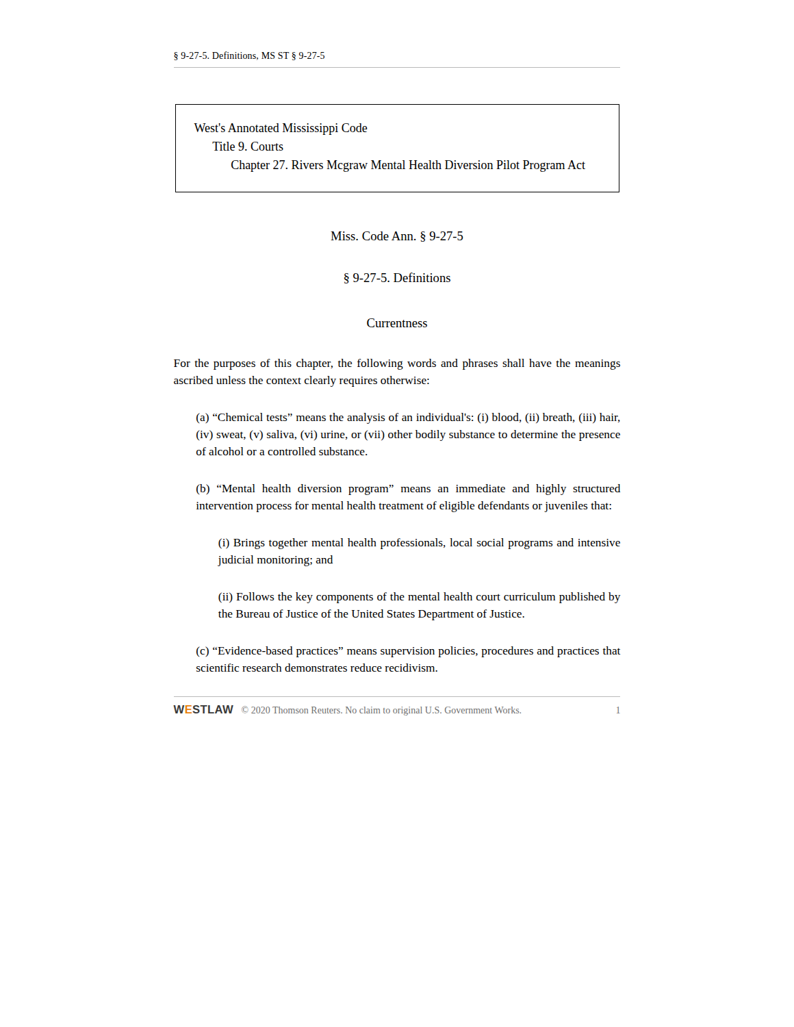§ 9-27-5. Definitions, MS ST § 9-27-5
West's Annotated Mississippi Code
Title 9. Courts
Chapter 27. Rivers Mcgraw Mental Health Diversion Pilot Program Act
Miss. Code Ann. § 9-27-5
§ 9-27-5. Definitions
Currentness
For the purposes of this chapter, the following words and phrases shall have the meanings ascribed unless the context clearly requires otherwise:
(a) “Chemical tests” means the analysis of an individual's: (i) blood, (ii) breath, (iii) hair, (iv) sweat, (v) saliva, (vi) urine, or (vii) other bodily substance to determine the presence of alcohol or a controlled substance.
(b) “Mental health diversion program” means an immediate and highly structured intervention process for mental health treatment of eligible defendants or juveniles that:
(i) Brings together mental health professionals, local social programs and intensive judicial monitoring; and
(ii) Follows the key components of the mental health court curriculum published by the Bureau of Justice of the United States Department of Justice.
(c) “Evidence-based practices” means supervision policies, procedures and practices that scientific research demonstrates reduce recidivism.
WESTLAW © 2020 Thomson Reuters. No claim to original U.S. Government Works. 1